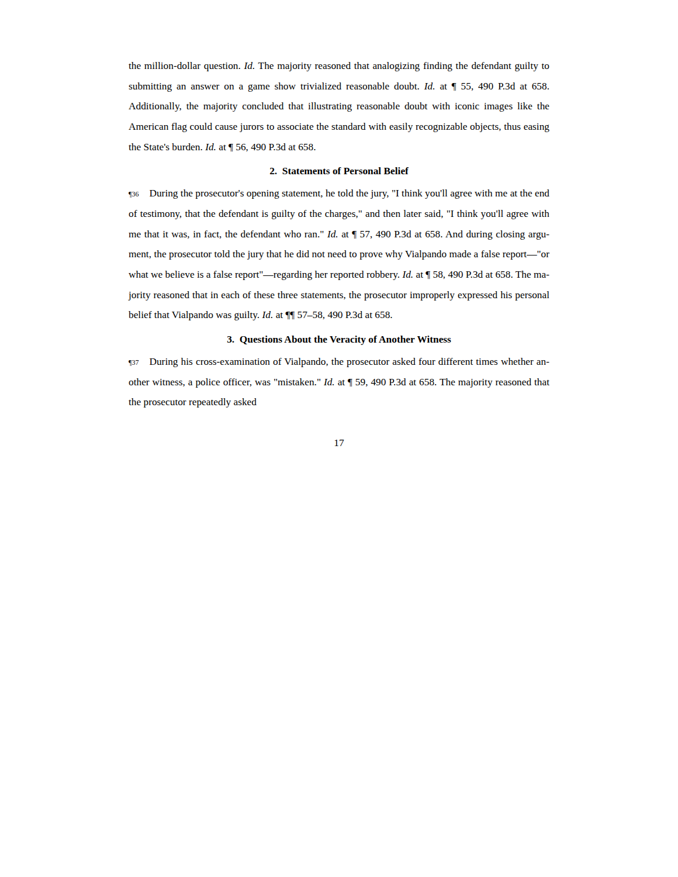the million-dollar question. Id. The majority reasoned that analogizing finding the defendant guilty to submitting an answer on a game show trivialized reasonable doubt. Id. at ¶ 55, 490 P.3d at 658. Additionally, the majority concluded that illustrating reasonable doubt with iconic images like the American flag could cause jurors to associate the standard with easily recognizable objects, thus easing the State's burden. Id. at ¶ 56, 490 P.3d at 658.
2. Statements of Personal Belief
¶36 During the prosecutor's opening statement, he told the jury, "I think you'll agree with me at the end of testimony, that the defendant is guilty of the charges," and then later said, "I think you'll agree with me that it was, in fact, the defendant who ran." Id. at ¶ 57, 490 P.3d at 658. And during closing argument, the prosecutor told the jury that he did not need to prove why Vialpando made a false report—"or what we believe is a false report"—regarding her reported robbery. Id. at ¶ 58, 490 P.3d at 658. The majority reasoned that in each of these three statements, the prosecutor improperly expressed his personal belief that Vialpando was guilty. Id. at ¶¶ 57–58, 490 P.3d at 658.
3. Questions About the Veracity of Another Witness
¶37 During his cross-examination of Vialpando, the prosecutor asked four different times whether another witness, a police officer, was "mistaken." Id. at ¶ 59, 490 P.3d at 658. The majority reasoned that the prosecutor repeatedly asked
17